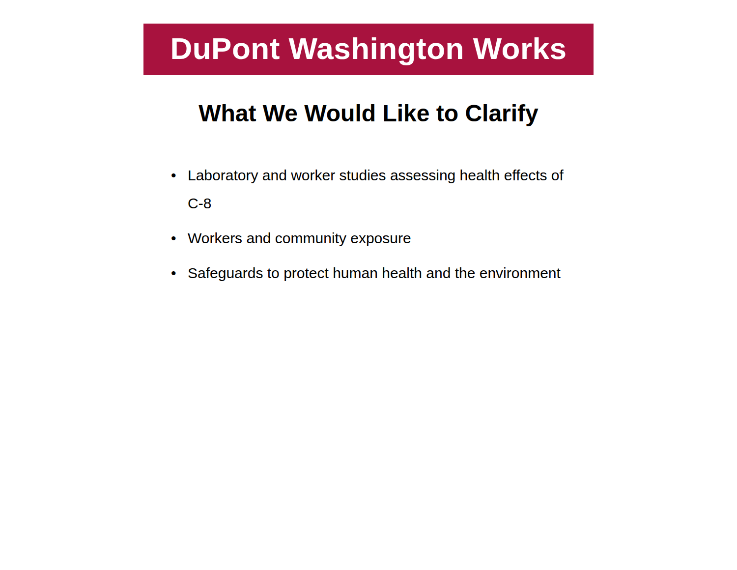DuPont Washington Works
What We Would Like to Clarify
Laboratory and worker studies assessing health effects of C-8
Workers and community exposure
Safeguards to protect human health and the environment